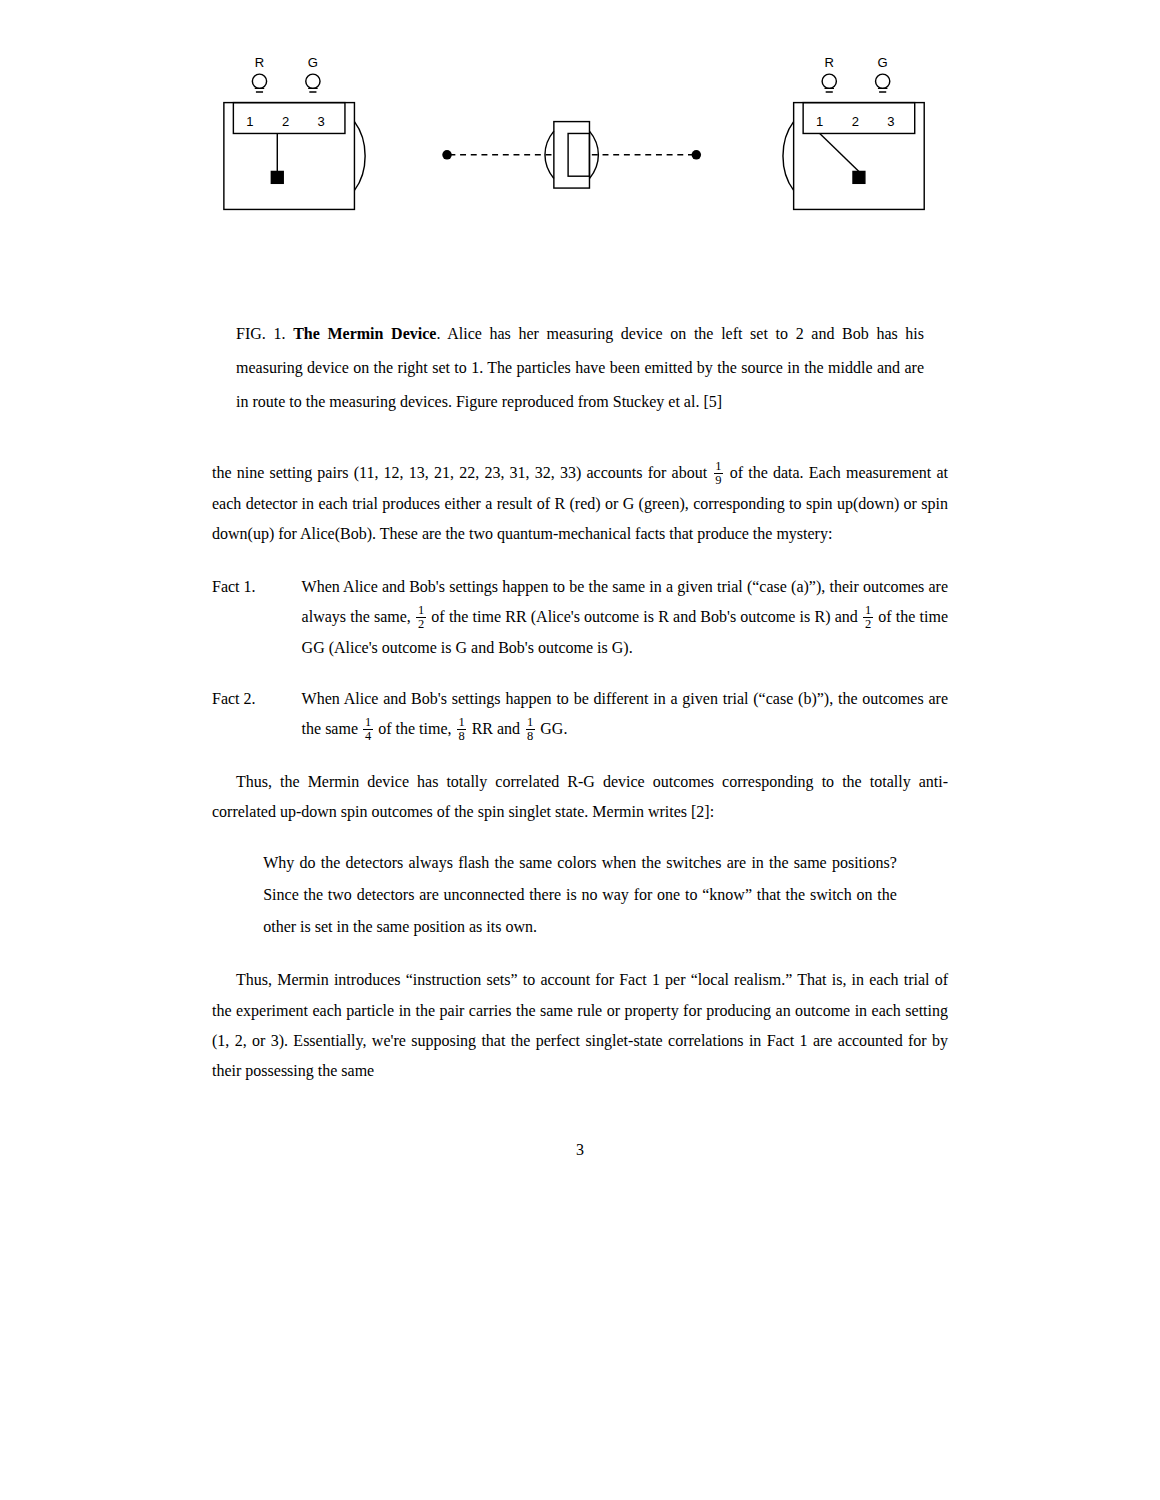R G 1 2 3 R G 1 2 3
FIG. 1. The Mermin Device. Alice has her measuring device on the left set to 2 and Bob has his measuring device on the right set to 1. The particles have been emitted by the source in the middle and are in route to the measuring devices. Figure reproduced from Stuckey et al. [5]
the nine setting pairs (11, 12, 13, 21, 22, 23, 31, 32, 33) accounts for about 19 of the data. Each measurement at each detector in each trial produces either a result of R (red) or G (green), corresponding to spin up(down) or spin down(up) for Alice(Bob). These are the two quantum-mechanical facts that produce the mystery:
Fact 1.
When Alice and Bob's settings happen to be the same in a given trial (“case (a)”), their outcomes are always the same, 12 of the time RR (Alice's outcome is R and Bob's outcome is R) and 12 of the time GG (Alice's outcome is G and Bob's outcome is G).
Fact 2.
When Alice and Bob's settings happen to be different in a given trial (“case (b)”), the outcomes are the same 14 of the time, 18 RR and 18 GG.
Thus, the Mermin device has totally correlated R-G device outcomes corresponding to the totally anti-correlated up-down spin outcomes of the spin singlet state. Mermin writes [2]:
Why do the detectors always flash the same colors when the switches are in the same positions? Since the two detectors are unconnected there is no way for one to “know” that the switch on the other is set in the same position as its own.
Thus, Mermin introduces “instruction sets” to account for Fact 1 per “local realism.” That is, in each trial of the experiment each particle in the pair carries the same rule or property for producing an outcome in each setting (1, 2, or 3). Essentially, we're supposing that the perfect singlet-state correlations in Fact 1 are accounted for by their possessing the same
3